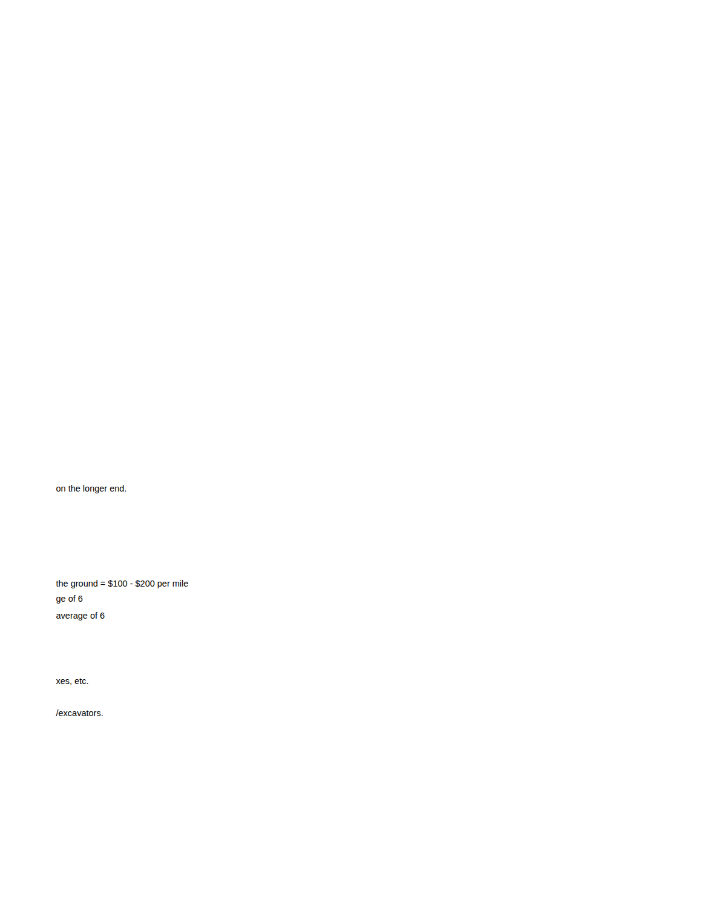on the longer end.
the ground = $100 - $200 per mile
ge of 6
average of 6
xes, etc.
/excavators.